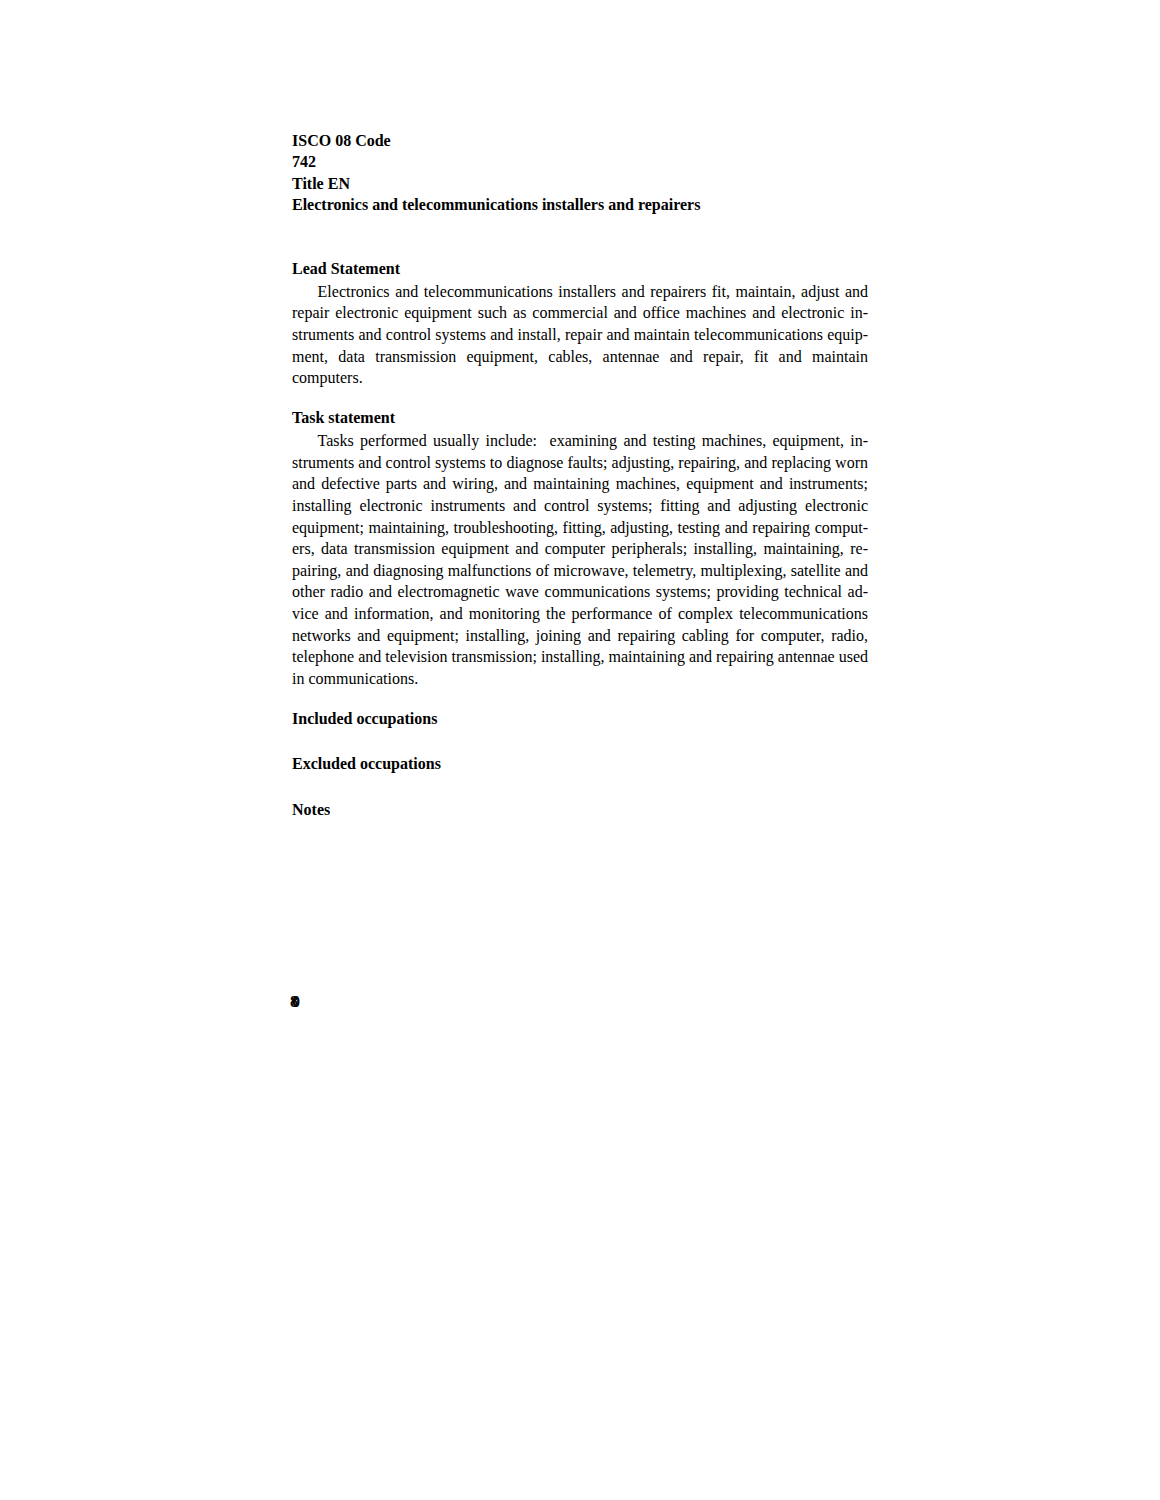ISCO 08 Code
742
Title EN
Electronics and telecommunications installers and repairers
Lead Statement
Electronics and telecommunications installers and repairers fit, maintain, adjust and repair electronic equipment such as commercial and office machines and electronic instruments and control systems and install, repair and maintain telecommunications equipment, data transmission equipment, cables, antennae and repair, fit and maintain computers.
Task statement
Tasks performed usually include: examining and testing machines, equipment, instruments and control systems to diagnose faults; adjusting, repairing, and replacing worn and defective parts and wiring, and maintaining machines, equipment and instruments; installing electronic instruments and control systems; fitting and adjusting electronic equipment; maintaining, troubleshooting, fitting, adjusting, testing and repairing computers, data transmission equipment and computer peripherals; installing, maintaining, repairing, and diagnosing malfunctions of microwave, telemetry, multiplexing, satellite and other radio and electromagnetic wave communications systems; providing technical advice and information, and monitoring the performance of complex telecommunications networks and equipment; installing, joining and repairing cabling for computer, radio, telephone and television transmission; installing, maintaining and repairing antennae used in communications.
Included occupations
Excluded occupations
Notes
08